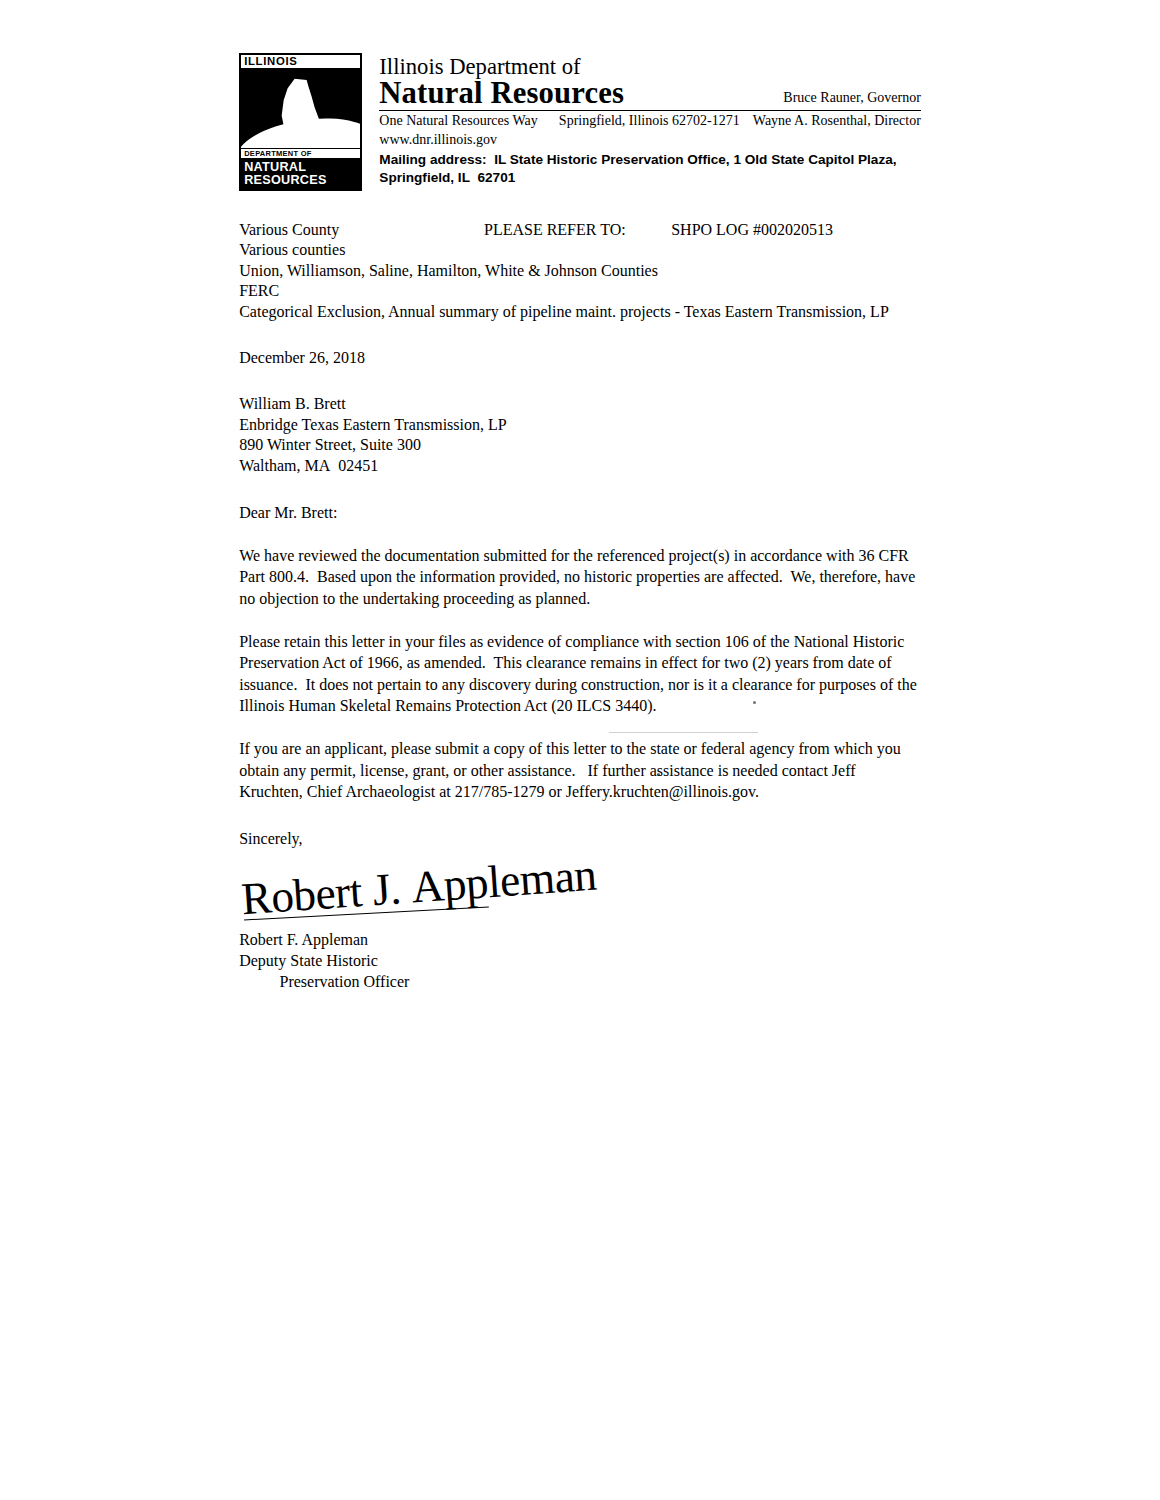ILLINOIS
DEPARTMENT OF
NATURAL
RESOURCES
Illinois Department of
Natural Resources
Bruce Rauner, Governor
One Natural Resources Way Springfield, Illinois 62702-1271
Wayne A. Rosenthal, Director
www.dnr.illinois.gov
Mailing address: IL State Historic Preservation Office, 1 Old State Capitol Plaza, Springfield, IL 62701
Various County
PLEASE REFER TO:
SHPO LOG #002020513
Various counties
Union, Williamson, Saline, Hamilton, White & Johnson Counties
FERC
Categorical Exclusion, Annual summary of pipeline maint. projects - Texas Eastern Transmission, LP
December 26, 2018
William B. Brett
Enbridge Texas Eastern Transmission, LP
890 Winter Street, Suite 300
Waltham, MA 02451
Dear Mr. Brett:
We have reviewed the documentation submitted for the referenced project(s) in accordance with 36 CFR Part 800.4. Based upon the information provided, no historic properties are affected. We, therefore, have no objection to the undertaking proceeding as planned.
Please retain this letter in your files as evidence of compliance with section 106 of the National Historic Preservation Act of 1966, as amended. This clearance remains in effect for two (2) years from date of issuance. It does not pertain to any discovery during construction, nor is it a clearance for purposes of the Illinois Human Skeletal Remains Protection Act (20 ILCS 3440).
If you are an applicant, please submit a copy of this letter to the state or federal agency from which you obtain any permit, license, grant, or other assistance. If further assistance is needed contact Jeff Kruchten, Chief Archaeologist at 217/785-1279 or Jeffery.kruchten@illinois.gov.
Sincerely,
Robert J. Appleman
Robert F. Appleman
Deputy State Historic
Preservation Officer